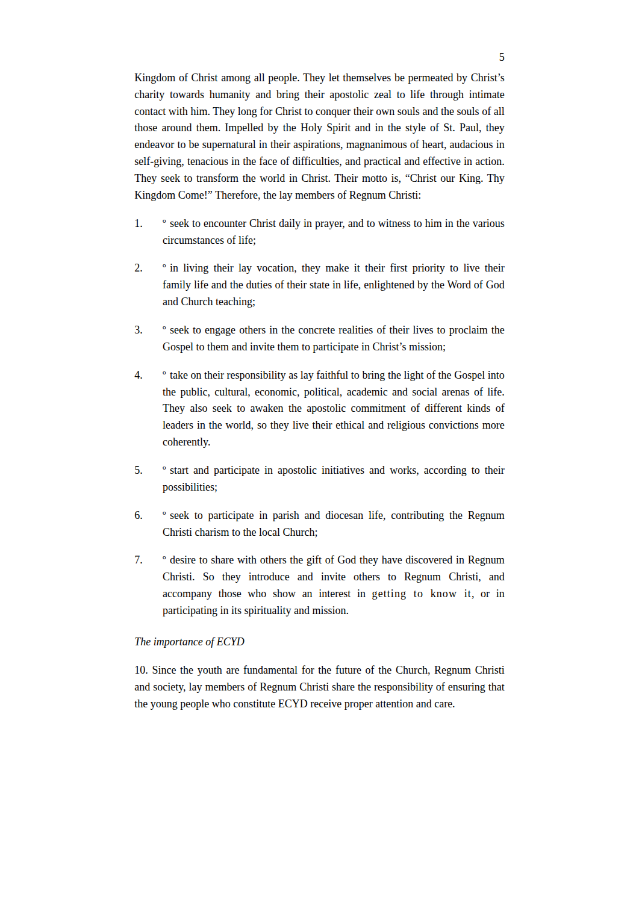5
Kingdom of Christ among all people. They let themselves be permeated by Christ’s charity towards humanity and bring their apostolic zeal to life through intimate contact with him. They long for Christ to conquer their own souls and the souls of all those around them. Impelled by the Holy Spirit and in the style of St. Paul, they endeavor to be supernatural in their aspirations, magnanimous of heart, audacious in self-giving, tenacious in the face of difficulties, and practical and effective in action. They seek to transform the world in Christ. Their motto is, “Christ our King. Thy Kingdom Come!” Therefore, the lay members of Regnum Christi:
1.
ºseek to encounter Christ daily in prayer, and to witness to him in the various circumstances of life;
2.
ºin living their lay vocation, they make it their first priority to live their family life and the duties of their state in life, enlightened by the Word of God and Church teaching;
3.
ºseek to engage others in the concrete realities of their lives to proclaim the Gospel to them and invite them to participate in Christ’s mission;
4.
ºtake on their responsibility as lay faithful to bring the light of the Gospel into the public, cultural, economic, political, academic and social arenas of life. They also seek to awaken the apostolic commitment of different kinds of leaders in the world, so they live their ethical and religious convictions more coherently.
5.
ºstart and participate in apostolic initiatives and works, according to their possibilities;
6.
ºseek to participate in parish and diocesan life, contributing the Regnum Christi charism to the local Church;
7.
ºdesire to share with others the gift of God they have discovered in Regnum Christi. So they introduce and invite others to Regnum Christi, and accompany those who show an interest in getting to know it, or in participating in its spirituality and mission.
The importance of ECYD
10. Since the youth are fundamental for the future of the Church, Regnum Christi and society, lay members of Regnum Christi share the responsibility of ensuring that the young people who constitute ECYD receive proper attention and care.